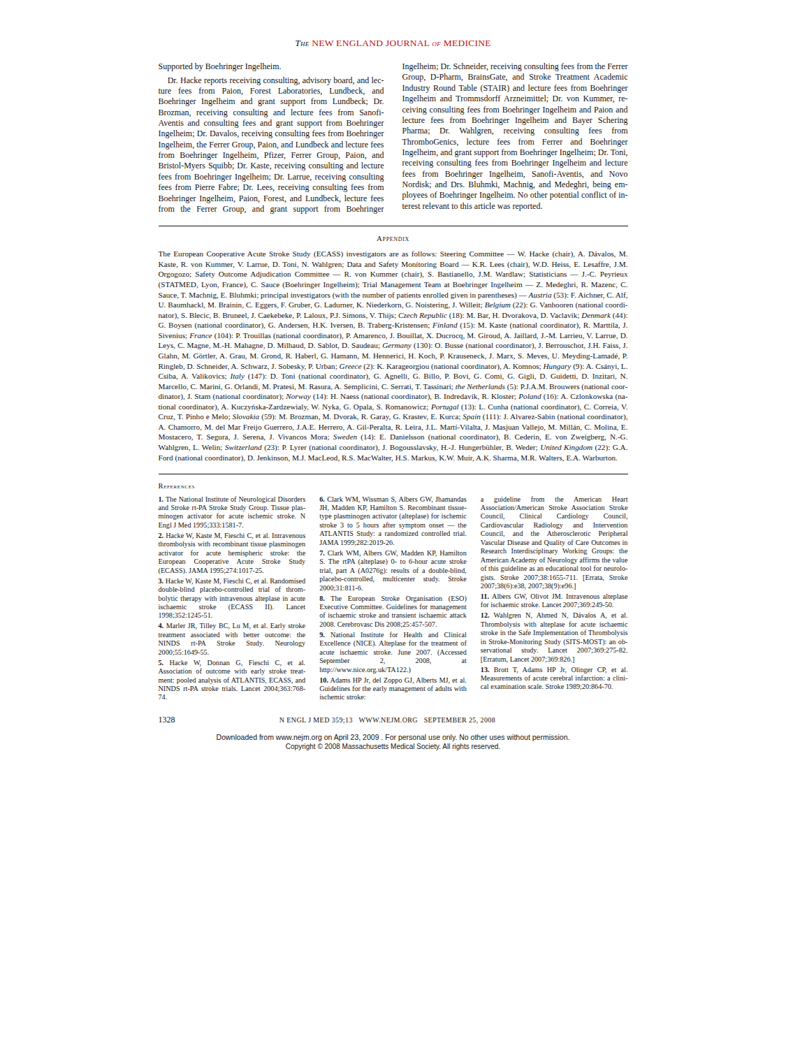The NEW ENGLAND JOURNAL of MEDICINE
Supported by Boehringer Ingelheim.
Dr. Hacke reports receiving consulting, advisory board, and lecture fees from Paion, Forest Laboratories, Lundbeck, and Boehringer Ingelheim and grant support from Lundbeck; Dr. Brozman, receiving consulting and lecture fees from Sanofi-Aventis and consulting fees and grant support from Boehringer Ingelheim; Dr. Davalos, receiving consulting fees from Boehringer Ingelheim, the Ferrer Group, Paion, and Lundbeck and lecture fees from Boehringer Ingelheim, Pfizer, Ferrer Group, Paion, and Bristol-Myers Squibb; Dr. Kaste, receiving consulting and lecture fees from Boehringer Ingelheim; Dr. Larrue, receiving consulting fees from Pierre Fabre; Dr. Lees, receiving consulting fees from Boehringer Ingelheim, Paion, Forest, and Lundbeck, lecture fees from the Ferrer Group, and grant support from Boehringer Ingelheim; Dr. Schneider, receiving consulting fees from the Ferrer Group, D-Pharm, BrainsGate, and Stroke Treatment Academic Industry Round Table (STAIR) and lecture fees from Boehringer Ingelheim and Trommsdorff Arzneimittel; Dr. von Kummer, receiving consulting fees from Boehringer Ingelheim and Paion and lecture fees from Boehringer Ingelheim and Bayer Schering Pharma; Dr. Wahlgren, receiving consulting fees from ThromboGenics, lecture fees from Ferrer and Boehringer Ingelheim, and grant support from Boehringer Ingelheim; Dr. Toni, receiving consulting fees from Boehringer Ingelheim and lecture fees from Boehringer Ingelheim, Sanofi-Aventis, and Novo Nordisk; and Drs. Bluhmki, Machnig, and Medeghri, being employees of Boehringer Ingelheim. No other potential conflict of interest relevant to this article was reported.
Appendix
The European Cooperative Acute Stroke Study (ECASS) investigators are as follows: Steering Committee — W. Hacke (chair), A. Dávalos, M. Kaste, R. von Kummer, V. Larrue, D. Toni, N. Wahlgren; Data and Safety Monitoring Board — K.R. Lees (chair), W.D. Heiss, E. Lesaffre, J.M. Orgogozo; Safety Outcome Adjudication Committee — R. von Kummer (chair), S. Bastianello, J.M. Wardlaw; Statisticians — J.-C. Peyrieux (STATMED, Lyon, France), C. Sauce (Boehringer Ingelheim); Trial Management Team at Boehringer Ingelheim — Z. Medeghri, R. Mazenc, C. Sauce, T. Machnig, E. Bluhmki; principal investigators (with the number of patients enrolled given in parentheses) — Austria (53): F. Aichner, C. Alf, U. Baumhackl, M. Brainin, C. Eggers, F. Gruber, G. Ladurner, K. Niederkorn, G. Noistering, J. Willeit; Belgium (22): G. Vanhooren (national coordinator), S. Blecic, B. Bruneel, J. Caekebeke, P. Laloux, P.J. Simons, V. Thijs; Czech Republic (18): M. Bar, H. Dvorakova, D. Vaclavik; Denmark (44): G. Boysen (national coordinator), G. Andersen, H.K. Iversen, B. Traberg-Kristensen; Finland (15): M. Kaste (national coordinator), R. Marttila, J. Sivenius; France (104): P. Trouillas (national coordinator), P. Amarenco, J. Bouillat, X. Ducrocq, M. Giroud, A. Jaillard, J.-M. Larrieu, V. Larrue, D. Leys, C. Magne, M.-H. Mahagne, D. Milhaud, D. Sablot, D. Saudeau; Germany (130): O. Busse (national coordinator), J. Berrouschot, J.H. Faiss, J. Glahn, M. Görtler, A. Grau, M. Grond, R. Haberl, G. Hamann, M. Hennerici, H. Koch, P. Krauseneck, J. Marx, S. Meves, U. Meyding-Lamadé, P. Ringleb, D. Schneider, A. Schwarz, J. Sobesky, P. Urban; Greece (2): K. Karageorgiou (national coordinator), A. Komnos; Hungary (9): A. Csányi, L. Csiba, A. Valikovics; Italy (147): D. Toni (national coordinator), G. Agnelli, G. Billo, P. Bovi, G. Comi, G. Gigli, D. Guidetti, D. Inzitari, N. Marcello, C. Marini, G. Orlandi, M. Pratesi, M. Rasura, A. Semplicini, C. Serrati, T. Tassinari; the Netherlands (5): P.J.A.M. Brouwers (national coordinator), J. Stam (national coordinator); Norway (14): H. Naess (national coordinator), B. Indredavik, R. Kloster; Poland (16): A. Czlonkowska (national coordinator), A. Kuczyńska-Zardzewialy, W. Nyka, G. Opala, S. Romanowicz; Portugal (13): L. Cunha (national coordinator), C. Correia, V. Cruz, T. Pinho e Melo; Slovakia (59): M. Brozman, M. Dvorak, R. Garay, G. Krastev, E. Kurca; Spain (111): J. Alvarez-Sabin (national coordinator), A. Chamorro, M. del Mar Freijo Guerrero, J.A.E. Herrero, A. Gil-Peralta, R. Leira, J.L. Martí-Vilalta, J. Masjuan Vallejo, M. Millán, C. Molina, E. Mostacero, T. Segura, J. Serena, J. Vivancos Mora; Sweden (14): E. Danielsson (national coordinator), B. Cederin, E. von Zweigberg, N.-G. Wahlgren, L. Welin; Switzerland (23): P. Lyrer (national coordinator), J. Bogousslavsky, H.-J. Hungerbühler, B. Weder; United Kingdom (22): G.A. Ford (national coordinator), D. Jenkinson, M.J. MacLeod, R.S. MacWalter, H.S. Markus, K.W. Muir, A.K. Sharma, M.R. Walters, E.A. Warburton.
References
1. The National Institute of Neurological Disorders and Stroke rt-PA Stroke Study Group. Tissue plasminogen activator for acute ischemic stroke. N Engl J Med 1995;333:1581-7.
2. Hacke W, Kaste M, Fieschi C, et al. Intravenous thrombolysis with recombinant tissue plasminogen activator for acute hemispheric stroke: the European Cooperative Acute Stroke Study (ECASS). JAMA 1995;274:1017-25.
3. Hacke W, Kaste M, Fieschi C, et al. Randomised double-blind placebo-controlled trial of thrombolytic therapy with intravenous alteplase in acute ischaemic stroke (ECASS II). Lancet 1998;352:1245-51.
4. Marler JR, Tilley BC, Lu M, et al. Early stroke treatment associated with better outcome: the NINDS rt-PA Stroke Study. Neurology 2000;55:1649-55.
5. Hacke W, Donnan G, Fieschi C, et al. Association of outcome with early stroke treatment: pooled analysis of ATLANTIS, ECASS, and NINDS rt-PA stroke trials. Lancet 2004;363:768-74.
6. Clark WM, Wissman S, Albers GW, Jhamandas JH, Madden KP, Hamilton S. Recombinant tissue-type plasminogen activator (alteplase) for ischemic stroke 3 to 5 hours after symptom onset — the ATLANTIS Study: a randomized controlled trial. JAMA 1999;282:2019-26.
7. Clark WM, Albers GW, Madden KP, Hamilton S. The rtPA (alteplase) 0- to 6-hour acute stroke trial, part A (A0276g): results of a double-blind, placebo-controlled, multicenter study. Stroke 2000;31:811-6.
8. The European Stroke Organisation (ESO) Executive Committee. Guidelines for management of ischaemic stroke and transient ischaemic attack 2008. Cerebrovasc Dis 2008;25:457-507.
9. National Institute for Health and Clinical Excellence (NICE). Alteplase for the treatment of acute ischaemic stroke. June 2007. (Accessed September 2, 2008, at http://www.nice.org.uk/TA122.)
10. Adams HP Jr, del Zoppo GJ, Alberts MJ, et al. Guidelines for the early management of adults with ischemic stroke:
a guideline from the American Heart Association/American Stroke Association Stroke Council, Clinical Cardiology Council, Cardiovascular Radiology and Intervention Council, and the Atherosclerotic Peripheral Vascular Disease and Quality of Care Outcomes in Research Interdisciplinary Working Groups: the American Academy of Neurology affirms the value of this guideline as an educational tool for neurologists. Stroke 2007;38:1655-711. [Errata, Stroke 2007;38(6):e38, 2007;38(9):e96.]
11. Albers GW, Olivot JM. Intravenous alteplase for ischaemic stroke. Lancet 2007;369:249-50.
12. Wahlgren N, Ahmed N, Dávalos A, et al. Thrombolysis with alteplase for acute ischaemic stroke in the Safe Implementation of Thrombolysis in Stroke-Monitoring Study (SITS-MOST): an observational study. Lancet 2007;369:275-82. [Erratum, Lancet 2007;369:826.]
13. Brott T, Adams HP Jr, Olinger CP, et al. Measurements of acute cerebral infarction: a clinical examination scale. Stroke 1989;20:864-70.
1328
N ENGL J MED 359;13 WWW.NEJM.ORG SEPTEMBER 25, 2008
Downloaded from www.nejm.org on April 23, 2009 . For personal use only. No other uses without permission.
Copyright © 2008 Massachusetts Medical Society. All rights reserved.